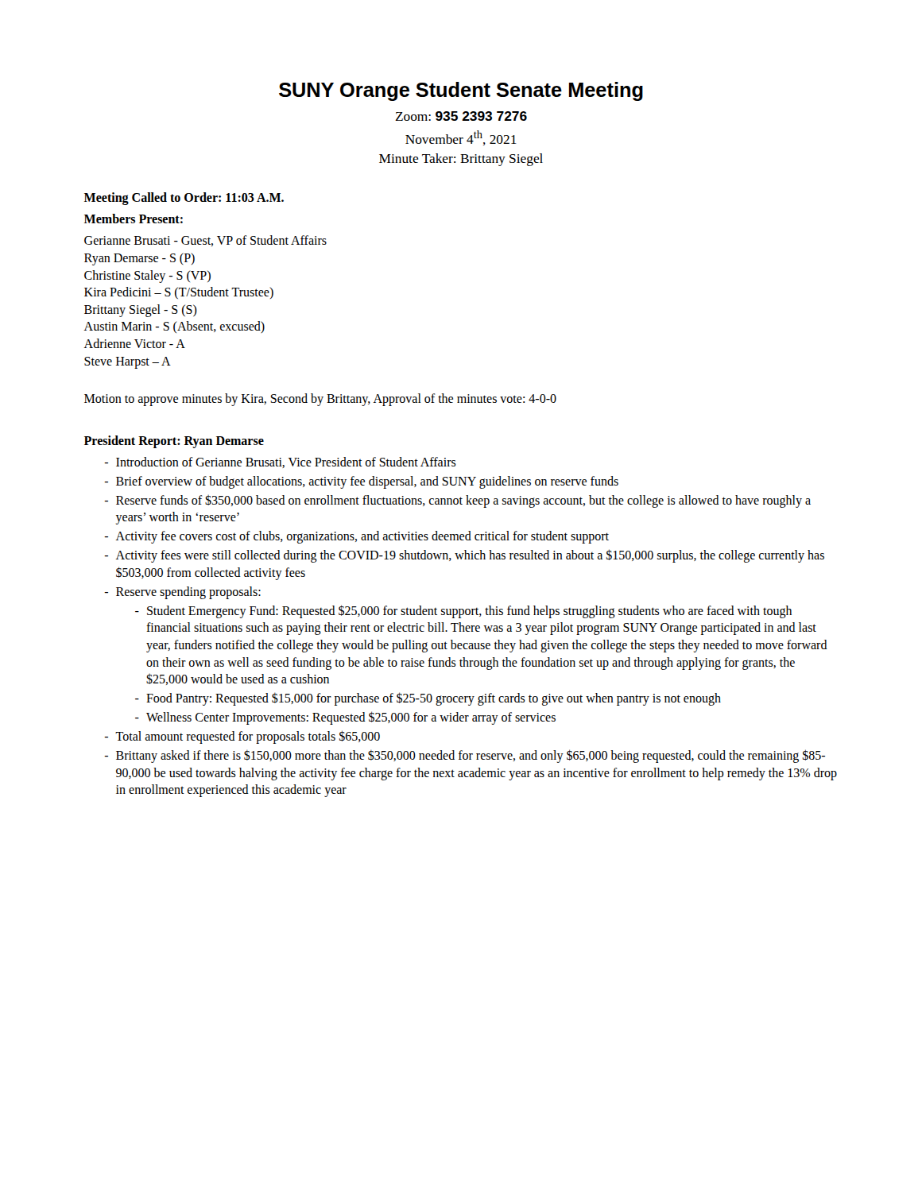SUNY Orange Student Senate Meeting
Zoom: 935 2393 7276
November 4th, 2021
Minute Taker: Brittany Siegel
Meeting Called to Order: 11:03 A.M.
Members Present:
Gerianne Brusati - Guest, VP of Student Affairs
Ryan Demarse - S (P)
Christine Staley - S (VP)
Kira Pedicini – S (T/Student Trustee)
Brittany Siegel - S (S)
Austin Marin - S (Absent, excused)
Adrienne Victor - A
Steve Harpst – A
Motion to approve minutes by Kira, Second by Brittany, Approval of the minutes vote: 4-0-0
President Report: Ryan Demarse
Introduction of Gerianne Brusati, Vice President of Student Affairs
Brief overview of budget allocations, activity fee dispersal, and SUNY guidelines on reserve funds
Reserve funds of $350,000 based on enrollment fluctuations, cannot keep a savings account, but the college is allowed to have roughly a years’ worth in ‘reserve’
Activity fee covers cost of clubs, organizations, and activities deemed critical for student support
Activity fees were still collected during the COVID-19 shutdown, which has resulted in about a $150,000 surplus, the college currently has $503,000 from collected activity fees
Reserve spending proposals:
Student Emergency Fund: Requested $25,000 for student support, this fund helps struggling students who are faced with tough financial situations such as paying their rent or electric bill. There was a 3 year pilot program SUNY Orange participated in and last year, funders notified the college they would be pulling out because they had given the college the steps they needed to move forward on their own as well as seed funding to be able to raise funds through the foundation set up and through applying for grants, the $25,000 would be used as a cushion
Food Pantry: Requested $15,000 for purchase of $25-50 grocery gift cards to give out when pantry is not enough
Wellness Center Improvements: Requested $25,000 for a wider array of services
Total amount requested for proposals totals $65,000
Brittany asked if there is $150,000 more than the $350,000 needed for reserve, and only $65,000 being requested, could the remaining $85-90,000 be used towards halving the activity fee charge for the next academic year as an incentive for enrollment to help remedy the 13% drop in enrollment experienced this academic year